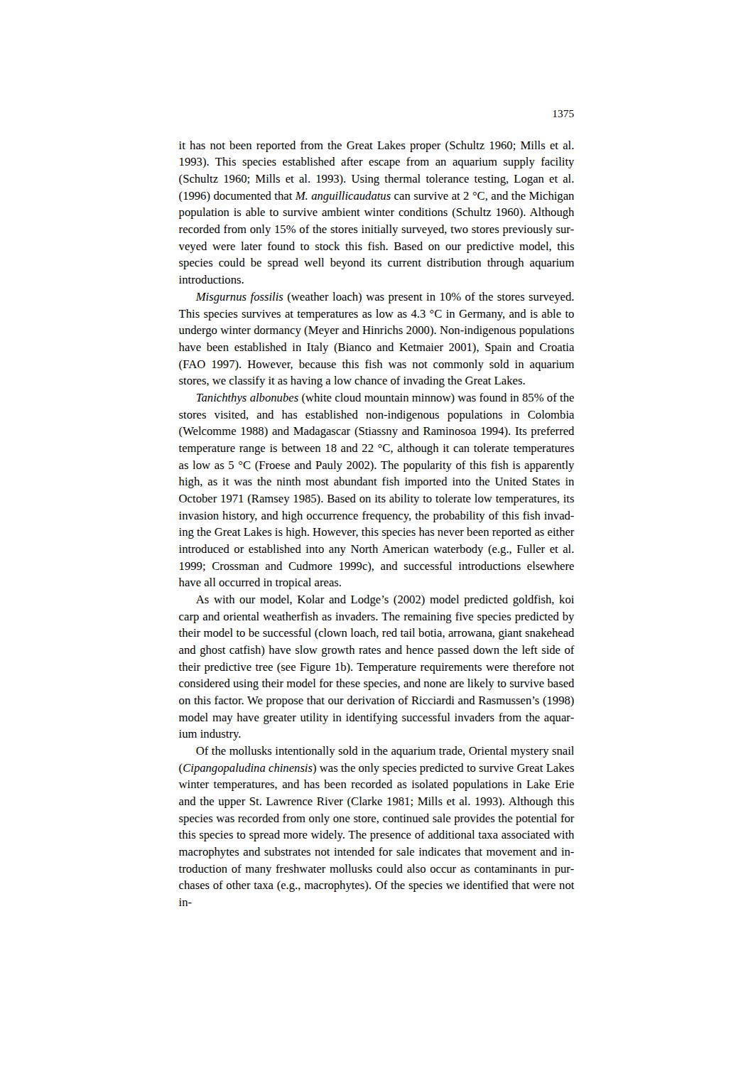1375
it has not been reported from the Great Lakes proper (Schultz 1960; Mills et al. 1993). This species established after escape from an aquarium supply facility (Schultz 1960; Mills et al. 1993). Using thermal tolerance testing, Logan et al. (1996) documented that M. anguillicaudatus can survive at 2 °C, and the Michigan population is able to survive ambient winter conditions (Schultz 1960). Although recorded from only 15% of the stores initially surveyed, two stores previously surveyed were later found to stock this fish. Based on our predictive model, this species could be spread well beyond its current distribution through aquarium introductions.
Misgurnus fossilis (weather loach) was present in 10% of the stores surveyed. This species survives at temperatures as low as 4.3 °C in Germany, and is able to undergo winter dormancy (Meyer and Hinrichs 2000). Non-indigenous populations have been established in Italy (Bianco and Ketmaier 2001), Spain and Croatia (FAO 1997). However, because this fish was not commonly sold in aquarium stores, we classify it as having a low chance of invading the Great Lakes.
Tanichthys albonubes (white cloud mountain minnow) was found in 85% of the stores visited, and has established non-indigenous populations in Colombia (Welcomme 1988) and Madagascar (Stiassny and Raminosoa 1994). Its preferred temperature range is between 18 and 22 °C, although it can tolerate temperatures as low as 5 °C (Froese and Pauly 2002). The popularity of this fish is apparently high, as it was the ninth most abundant fish imported into the United States in October 1971 (Ramsey 1985). Based on its ability to tolerate low temperatures, its invasion history, and high occurrence frequency, the probability of this fish invading the Great Lakes is high. However, this species has never been reported as either introduced or established into any North American waterbody (e.g., Fuller et al. 1999; Crossman and Cudmore 1999c), and successful introductions elsewhere have all occurred in tropical areas.
As with our model, Kolar and Lodge’s (2002) model predicted goldfish, koi carp and oriental weatherfish as invaders. The remaining five species predicted by their model to be successful (clown loach, red tail botia, arrowana, giant snakehead and ghost catfish) have slow growth rates and hence passed down the left side of their predictive tree (see Figure 1b). Temperature requirements were therefore not considered using their model for these species, and none are likely to survive based on this factor. We propose that our derivation of Ricciardi and Rasmussen’s (1998) model may have greater utility in identifying successful invaders from the aquarium industry.
Of the mollusks intentionally sold in the aquarium trade, Oriental mystery snail (Cipangopaludina chinensis) was the only species predicted to survive Great Lakes winter temperatures, and has been recorded as isolated populations in Lake Erie and the upper St. Lawrence River (Clarke 1981; Mills et al. 1993). Although this species was recorded from only one store, continued sale provides the potential for this species to spread more widely. The presence of additional taxa associated with macrophytes and substrates not intended for sale indicates that movement and introduction of many freshwater mollusks could also occur as contaminants in purchases of other taxa (e.g., macrophytes). Of the species we identified that were not in-